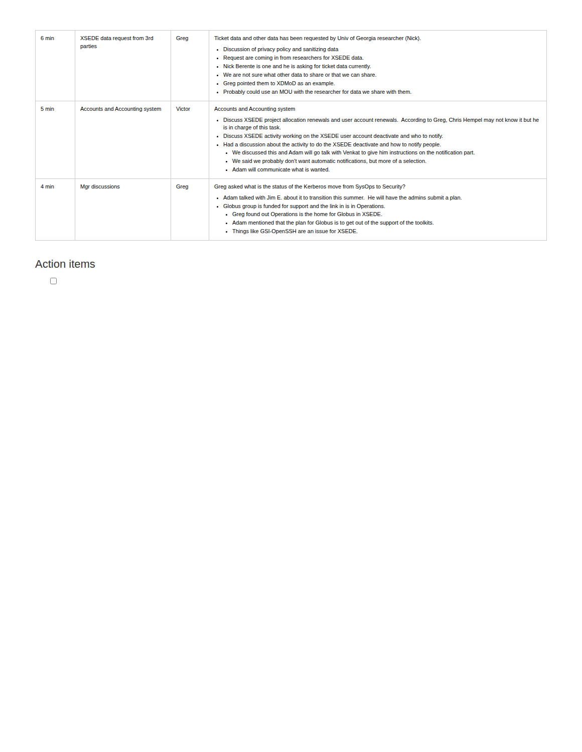| 6 min | XSEDE data request from 3rd parties | Greg | Ticket data and other data has been requested by Univ of Georgia researcher (Nick). Discussion of privacy policy and sanitizing data Request are coming in from researchers for XSEDE data. Nick Berente is one and he is asking for ticket data currently. We are not sure what other data to share or that we can share. Greg pointed them to XDMoD as an example. Probably could use an MOU with the researcher for data we share with them. |
| 5 min | Accounts and Accounting system | Victor | Accounts and Accounting system Discuss XSEDE project allocation renewals and user account renewals. According to Greg, Chris Hempel may not know it but he is in charge of this task. Discuss XSEDE activity working on the XSEDE user account deactivate and who to notify. Had a discussion about the activity to do the XSEDE deactivate and how to notify people. We discussed this and Adam will go talk with Venkat to give him instructions on the notification part. We said we probably don't want automatic notifications, but more of a selection. Adam will communicate what is wanted. |
| 4 min | Mgr discussions | Greg | Greg asked what is the status of the Kerberos move from SysOps to Security? Adam talked with Jim E. about it to transition this summer. He will have the admins submit a plan. Globus group is funded for support and the link in is in Operations. Greg found out Operations is the home for Globus in XSEDE. Adam mentioned that the plan for Globus is to get out of the support of the toolkits. Things like GSI-OpenSSH are an issue for XSEDE. |
Action items